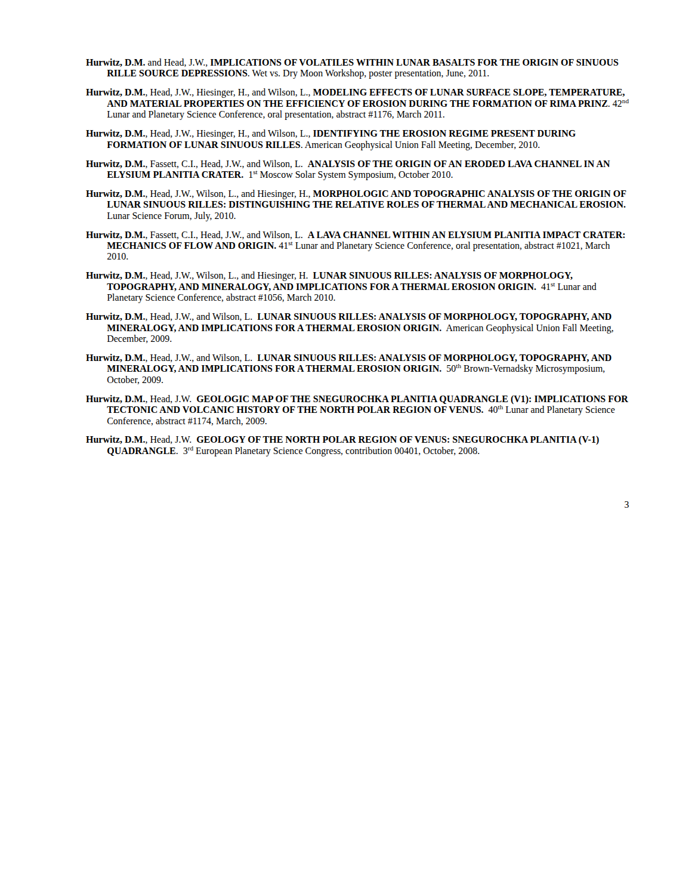Hurwitz, D.M. and Head, J.W., IMPLICATIONS OF VOLATILES WITHIN LUNAR BASALTS FOR THE ORIGIN OF SINUOUS RILLE SOURCE DEPRESSIONS. Wet vs. Dry Moon Workshop, poster presentation, June, 2011.
Hurwitz, D.M., Head, J.W., Hiesinger, H., and Wilson, L., MODELING EFFECTS OF LUNAR SURFACE SLOPE, TEMPERATURE, AND MATERIAL PROPERTIES ON THE EFFICIENCY OF EROSION DURING THE FORMATION OF RIMA PRINZ. 42nd Lunar and Planetary Science Conference, oral presentation, abstract #1176, March 2011.
Hurwitz, D.M., Head, J.W., Hiesinger, H., and Wilson, L., IDENTIFYING THE EROSION REGIME PRESENT DURING FORMATION OF LUNAR SINUOUS RILLES. American Geophysical Union Fall Meeting, December, 2010.
Hurwitz, D.M., Fassett, C.I., Head, J.W., and Wilson, L. ANALYSIS OF THE ORIGIN OF AN ERODED LAVA CHANNEL IN AN ELYSIUM PLANITIA CRATER. 1st Moscow Solar System Symposium, October 2010.
Hurwitz, D.M., Head, J.W., Wilson, L., and Hiesinger, H., MORPHOLOGIC AND TOPOGRAPHIC ANALYSIS OF THE ORIGIN OF LUNAR SINUOUS RILLES: DISTINGUISHING THE RELATIVE ROLES OF THERMAL AND MECHANICAL EROSION. Lunar Science Forum, July, 2010.
Hurwitz, D.M., Fassett, C.I., Head, J.W., and Wilson, L. A LAVA CHANNEL WITHIN AN ELYSIUM PLANITIA IMPACT CRATER: MECHANICS OF FLOW AND ORIGIN. 41st Lunar and Planetary Science Conference, oral presentation, abstract #1021, March 2010.
Hurwitz, D.M., Head, J.W., Wilson, L., and Hiesinger, H. LUNAR SINUOUS RILLES: ANALYSIS OF MORPHOLOGY, TOPOGRAPHY, AND MINERALOGY, AND IMPLICATIONS FOR A THERMAL EROSION ORIGIN. 41st Lunar and Planetary Science Conference, abstract #1056, March 2010.
Hurwitz, D.M., Head, J.W., and Wilson, L. LUNAR SINUOUS RILLES: ANALYSIS OF MORPHOLOGY, TOPOGRAPHY, AND MINERALOGY, AND IMPLICATIONS FOR A THERMAL EROSION ORIGIN. American Geophysical Union Fall Meeting, December, 2009.
Hurwitz, D.M., Head, J.W., and Wilson, L. LUNAR SINUOUS RILLES: ANALYSIS OF MORPHOLOGY, TOPOGRAPHY, AND MINERALOGY, AND IMPLICATIONS FOR A THERMAL EROSION ORIGIN. 50th Brown-Vernadsky Microsymposium, October, 2009.
Hurwitz, D.M., Head, J.W. GEOLOGIC MAP OF THE SNEGUROCHKA PLANITIA QUADRANGLE (V1): IMPLICATIONS FOR TECTONIC AND VOLCANIC HISTORY OF THE NORTH POLAR REGION OF VENUS. 40th Lunar and Planetary Science Conference, abstract #1174, March, 2009.
Hurwitz, D.M., Head, J.W. GEOLOGY OF THE NORTH POLAR REGION OF VENUS: SNEGUROCHKA PLANITIA (V-1) QUADRANGLE. 3rd European Planetary Science Congress, contribution 00401, October, 2008.
3